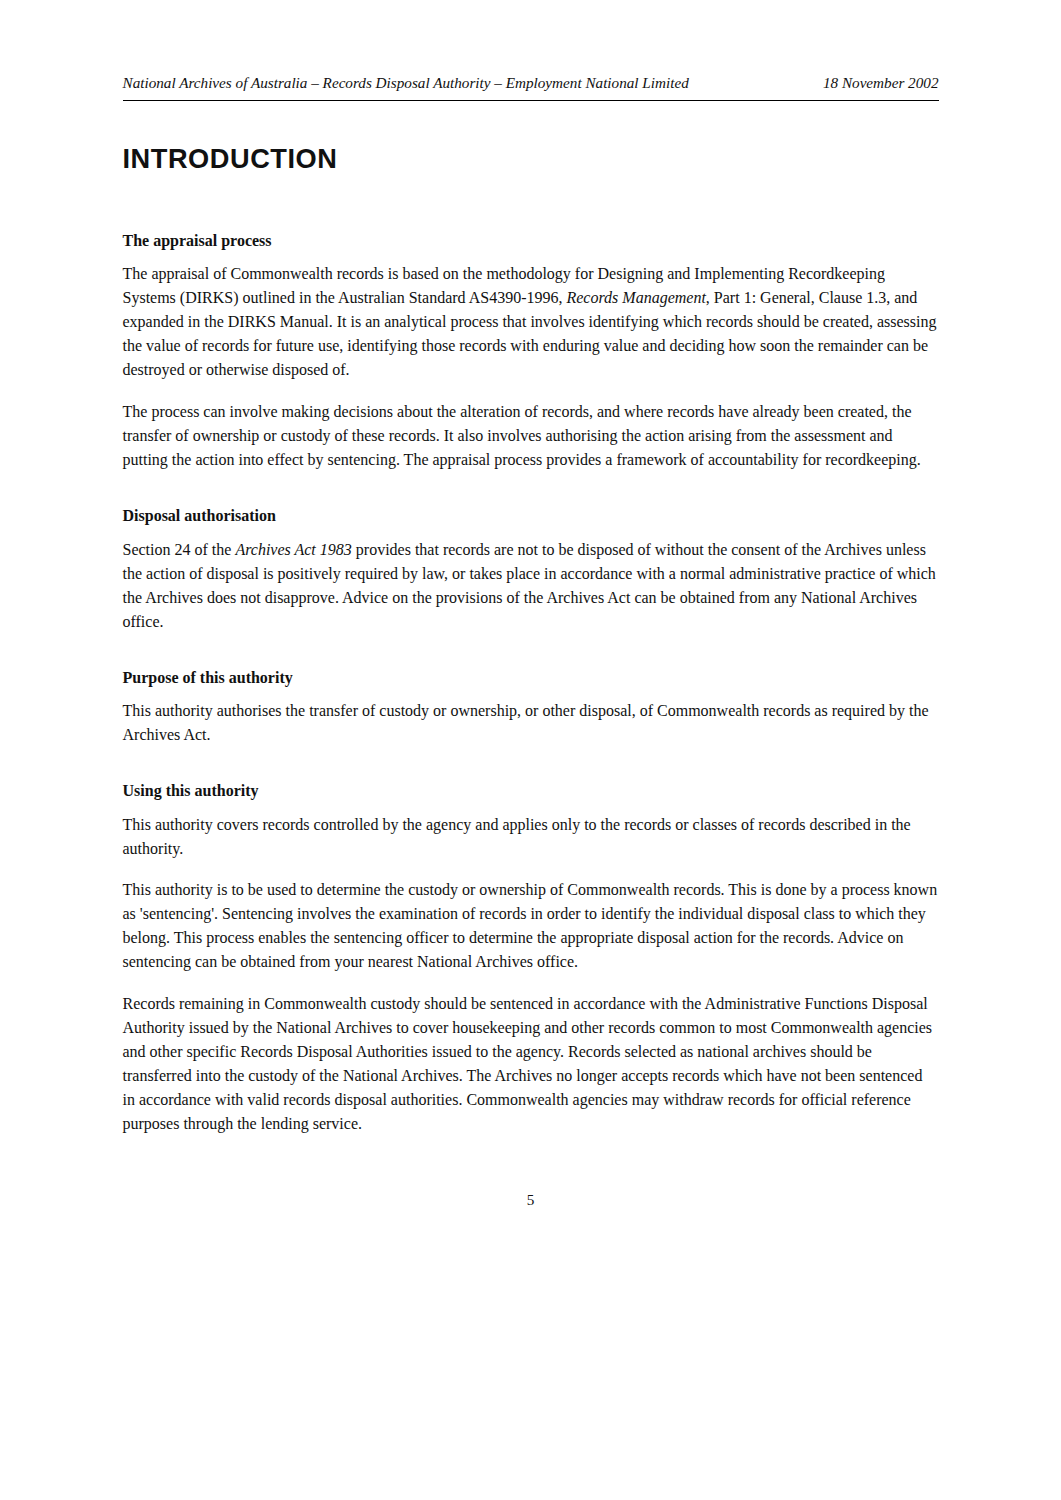National Archives of Australia – Records Disposal Authority – Employment National Limited 18 November 2002
INTRODUCTION
The appraisal process
The appraisal of Commonwealth records is based on the methodology for Designing and Implementing Recordkeeping Systems (DIRKS) outlined in the Australian Standard AS4390-1996, Records Management, Part 1: General, Clause 1.3, and expanded in the DIRKS Manual. It is an analytical process that involves identifying which records should be created, assessing the value of records for future use, identifying those records with enduring value and deciding how soon the remainder can be destroyed or otherwise disposed of.
The process can involve making decisions about the alteration of records, and where records have already been created, the transfer of ownership or custody of these records. It also involves authorising the action arising from the assessment and putting the action into effect by sentencing. The appraisal process provides a framework of accountability for recordkeeping.
Disposal authorisation
Section 24 of the Archives Act 1983 provides that records are not to be disposed of without the consent of the Archives unless the action of disposal is positively required by law, or takes place in accordance with a normal administrative practice of which the Archives does not disapprove. Advice on the provisions of the Archives Act can be obtained from any National Archives office.
Purpose of this authority
This authority authorises the transfer of custody or ownership, or other disposal, of Commonwealth records as required by the Archives Act.
Using this authority
This authority covers records controlled by the agency and applies only to the records or classes of records described in the authority.
This authority is to be used to determine the custody or ownership of Commonwealth records. This is done by a process known as 'sentencing'. Sentencing involves the examination of records in order to identify the individual disposal class to which they belong. This process enables the sentencing officer to determine the appropriate disposal action for the records. Advice on sentencing can be obtained from your nearest National Archives office.
Records remaining in Commonwealth custody should be sentenced in accordance with the Administrative Functions Disposal Authority issued by the National Archives to cover housekeeping and other records common to most Commonwealth agencies and other specific Records Disposal Authorities issued to the agency. Records selected as national archives should be transferred into the custody of the National Archives. The Archives no longer accepts records which have not been sentenced in accordance with valid records disposal authorities. Commonwealth agencies may withdraw records for official reference purposes through the lending service.
5